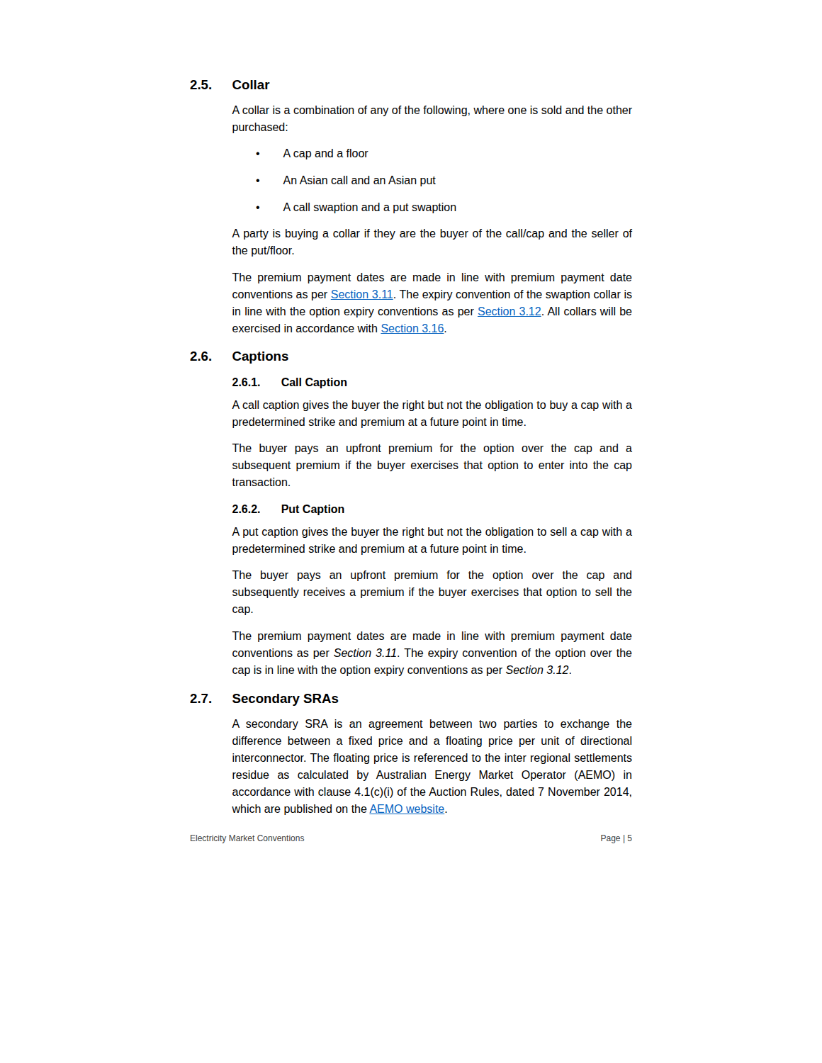2.5. Collar
A collar is a combination of any of the following, where one is sold and the other purchased:
A cap and a floor
An Asian call and an Asian put
A call swaption and a put swaption
A party is buying a collar if they are the buyer of the call/cap and the seller of the put/floor.
The premium payment dates are made in line with premium payment date conventions as per Section 3.11. The expiry convention of the swaption collar is in line with the option expiry conventions as per Section 3.12. All collars will be exercised in accordance with Section 3.16.
2.6. Captions
2.6.1. Call Caption
A call caption gives the buyer the right but not the obligation to buy a cap with a predetermined strike and premium at a future point in time.
The buyer pays an upfront premium for the option over the cap and a subsequent premium if the buyer exercises that option to enter into the cap transaction.
2.6.2. Put Caption
A put caption gives the buyer the right but not the obligation to sell a cap with a predetermined strike and premium at a future point in time.
The buyer pays an upfront premium for the option over the cap and subsequently receives a premium if the buyer exercises that option to sell the cap.
The premium payment dates are made in line with premium payment date conventions as per Section 3.11. The expiry convention of the option over the cap is in line with the option expiry conventions as per Section 3.12.
2.7. Secondary SRAs
A secondary SRA is an agreement between two parties to exchange the difference between a fixed price and a floating price per unit of directional interconnector. The floating price is referenced to the inter regional settlements residue as calculated by Australian Energy Market Operator (AEMO) in accordance with clause 4.1(c)(i) of the Auction Rules, dated 7 November 2014, which are published on the AEMO website.
Electricity Market Conventions
Page | 5